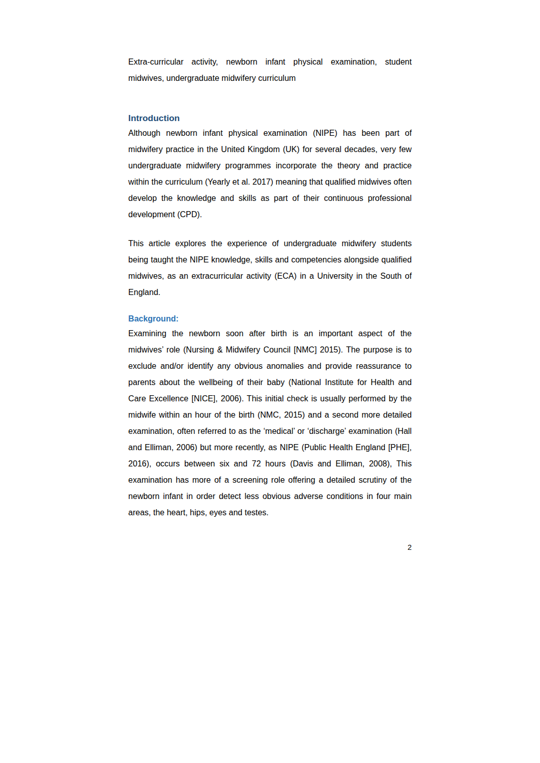Extra-curricular activity, newborn infant physical examination, student midwives, undergraduate midwifery curriculum
Introduction
Although newborn infant physical examination (NIPE) has been part of midwifery practice in the United Kingdom (UK) for several decades, very few undergraduate midwifery programmes incorporate the theory and practice within the curriculum (Yearly et al. 2017) meaning that qualified midwives often develop the knowledge and skills as part of their continuous professional development (CPD).
This article explores the experience of undergraduate midwifery students being taught the NIPE knowledge, skills and competencies alongside qualified midwives, as an extracurricular activity (ECA) in a University in the South of England.
Background:
Examining the newborn soon after birth is an important aspect of the midwives’ role (Nursing & Midwifery Council [NMC] 2015). The purpose is to exclude and/or identify any obvious anomalies and provide reassurance to parents about the wellbeing of their baby (National Institute for Health and Care Excellence [NICE], 2006). This initial check is usually performed by the midwife within an hour of the birth (NMC, 2015) and a second more detailed examination, often referred to as the ‘medical’ or ‘discharge’ examination (Hall and Elliman, 2006) but more recently, as NIPE (Public Health England [PHE], 2016), occurs between six and 72 hours (Davis and Elliman, 2008), This examination has more of a screening role offering a detailed scrutiny of the newborn infant in order detect less obvious adverse conditions in four main areas, the heart, hips, eyes and testes.
2